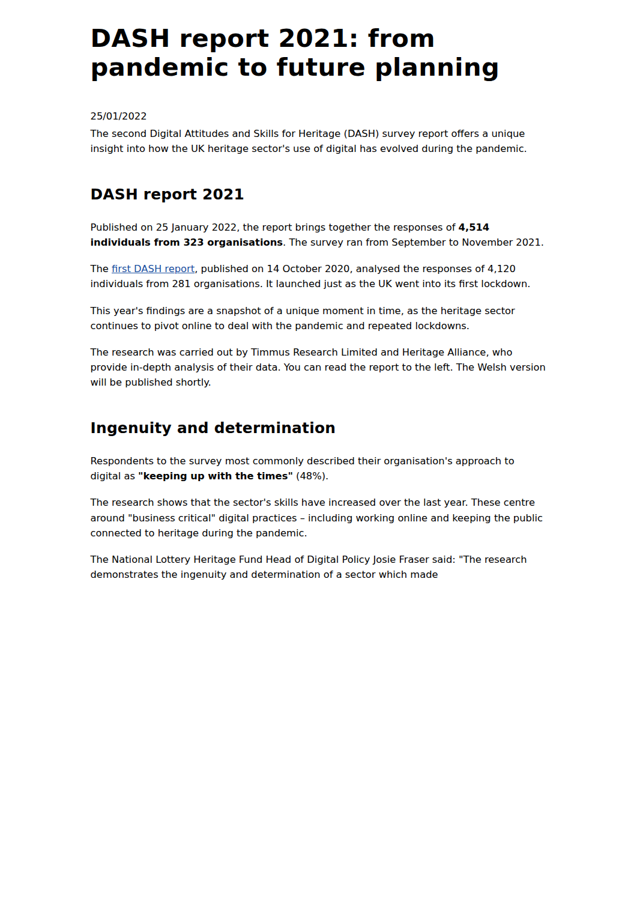DASH report 2021: from pandemic to future planning
25/01/2022
The second Digital Attitudes and Skills for Heritage (DASH) survey report offers a unique insight into how the UK heritage sector's use of digital has evolved during the pandemic.
DASH report 2021
Published on 25 January 2022, the report brings together the responses of 4,514 individuals from 323 organisations. The survey ran from September to November 2021.
The first DASH report, published on 14 October 2020, analysed the responses of 4,120 individuals from 281 organisations. It launched just as the UK went into its first lockdown.
This year's findings are a snapshot of a unique moment in time, as the heritage sector continues to pivot online to deal with the pandemic and repeated lockdowns.
The research was carried out by Timmus Research Limited and Heritage Alliance, who provide in-depth analysis of their data. You can read the report to the left. The Welsh version will be published shortly.
Ingenuity and determination
Respondents to the survey most commonly described their organisation's approach to digital as "keeping up with the times" (48%).
The research shows that the sector's skills have increased over the last year. These centre around "business critical" digital practices – including working online and keeping the public connected to heritage during the pandemic.
The National Lottery Heritage Fund Head of Digital Policy Josie Fraser said: "The research demonstrates the ingenuity and determination of a sector which made